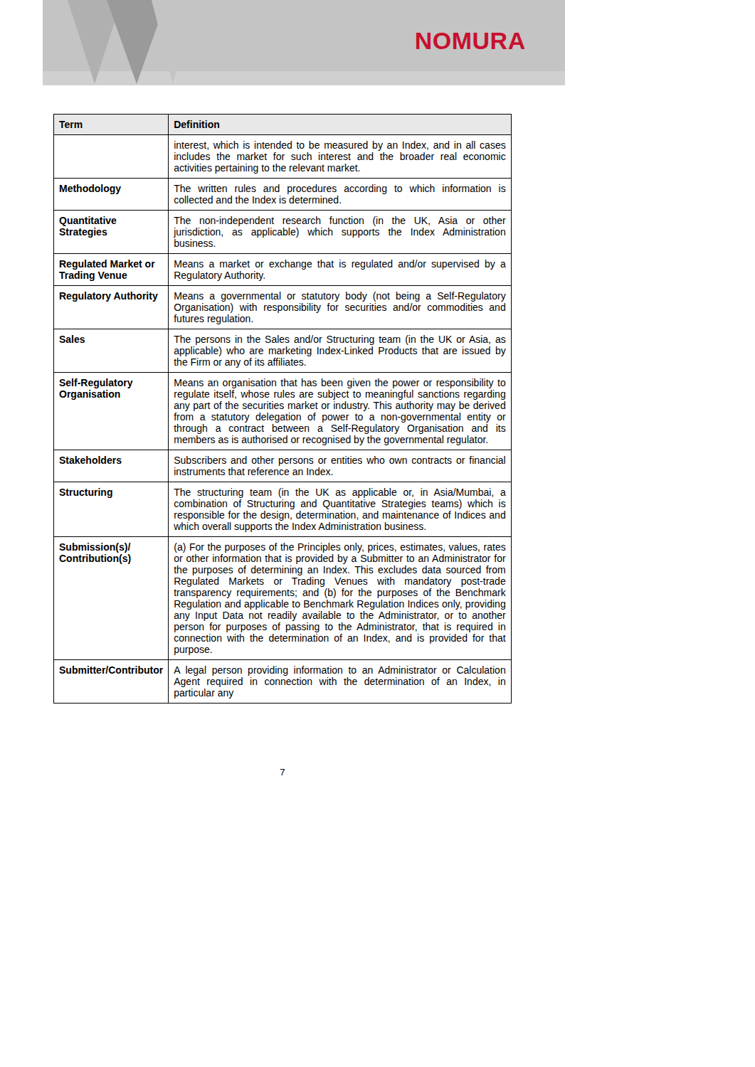NOMURA
| Term | Definition |
| --- | --- |
| | interest, which is intended to be measured by an Index, and in all cases includes the market for such interest and the broader real economic activities pertaining to the relevant market. |
| Methodology | The written rules and procedures according to which information is collected and the Index is determined. |
| Quantitative Strategies | The non-independent research function (in the UK, Asia or other jurisdiction, as applicable) which supports the Index Administration business. |
| Regulated Market or Trading Venue | Means a market or exchange that is regulated and/or supervised by a Regulatory Authority. |
| Regulatory Authority | Means a governmental or statutory body (not being a Self-Regulatory Organisation) with responsibility for securities and/or commodities and futures regulation. |
| Sales | The persons in the Sales and/or Structuring team (in the UK or Asia, as applicable) who are marketing Index-Linked Products that are issued by the Firm or any of its affiliates. |
| Self-Regulatory Organisation | Means an organisation that has been given the power or responsibility to regulate itself, whose rules are subject to meaningful sanctions regarding any part of the securities market or industry. This authority may be derived from a statutory delegation of power to a non-governmental entity or through a contract between a Self-Regulatory Organisation and its members as is authorised or recognised by the governmental regulator. |
| Stakeholders | Subscribers and other persons or entities who own contracts or financial instruments that reference an Index. |
| Structuring | The structuring team (in the UK as applicable or, in Asia/Mumbai, a combination of Structuring and Quantitative Strategies teams) which is responsible for the design, determination, and maintenance of Indices and which overall supports the Index Administration business. |
| Submission(s)/ Contribution(s) | (a) For the purposes of the Principles only, prices, estimates, values, rates or other information that is provided by a Submitter to an Administrator for the purposes of determining an Index. This excludes data sourced from Regulated Markets or Trading Venues with mandatory post-trade transparency requirements; and (b) for the purposes of the Benchmark Regulation and applicable to Benchmark Regulation Indices only, providing any Input Data not readily available to the Administrator, or to another person for purposes of passing to the Administrator, that is required in connection with the determination of an Index, and is provided for that purpose. |
| Submitter/Contributor | A legal person providing information to an Administrator or Calculation Agent required in connection with the determination of an Index, in particular any |
7